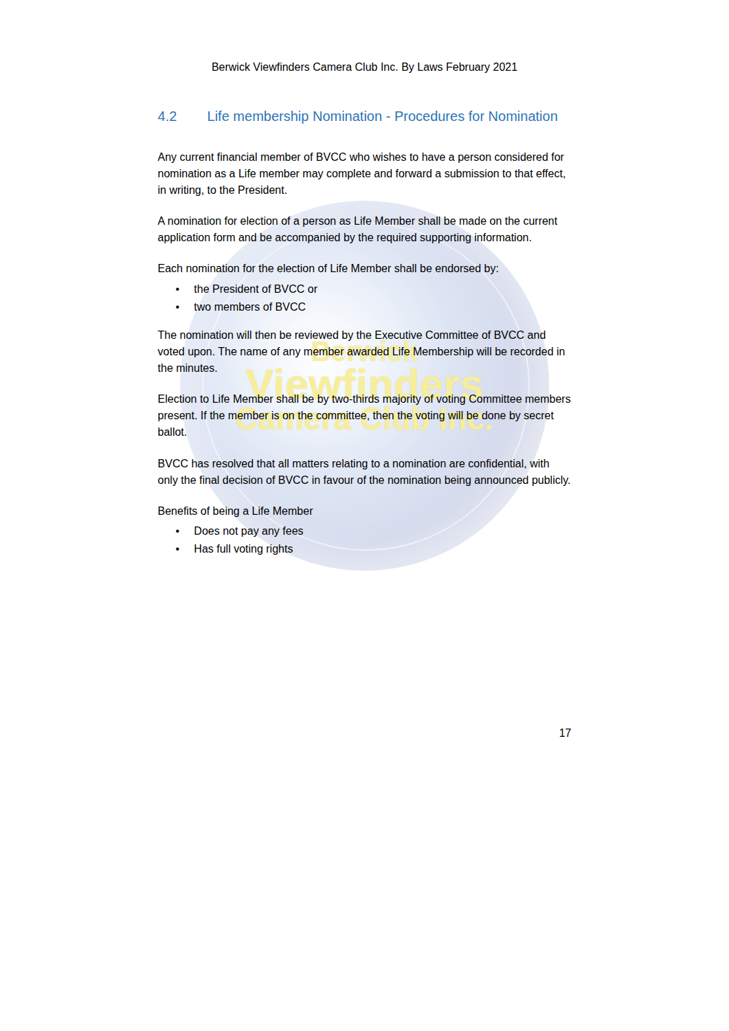Berwick Viewfinders Camera Club Inc.
Berwick Viewfinders Camera Club Inc. By Laws February 2021
4.2 Life membership Nomination - Procedures for Nomination
Any current financial member of BVCC who wishes to have a person considered for nomination as a Life member may complete and forward a submission to that effect, in writing, to the President.
A nomination for election of a person as Life Member shall be made on the current application form and be accompanied by the required supporting information.
Each nomination for the election of Life Member shall be endorsed by:
the President of BVCC or
two members of BVCC
The nomination will then be reviewed by the Executive Committee of BVCC and voted upon. The name of any member awarded Life Membership will be recorded in the minutes.
Election to Life Member shall be by two-thirds majority of voting Committee members present. If the member is on the committee, then the voting will be done by secret ballot.
BVCC has resolved that all matters relating to a nomination are confidential, with only the final decision of BVCC in favour of the nomination being announced publicly.
Benefits of being a Life Member
Does not pay any fees
Has full voting rights
17